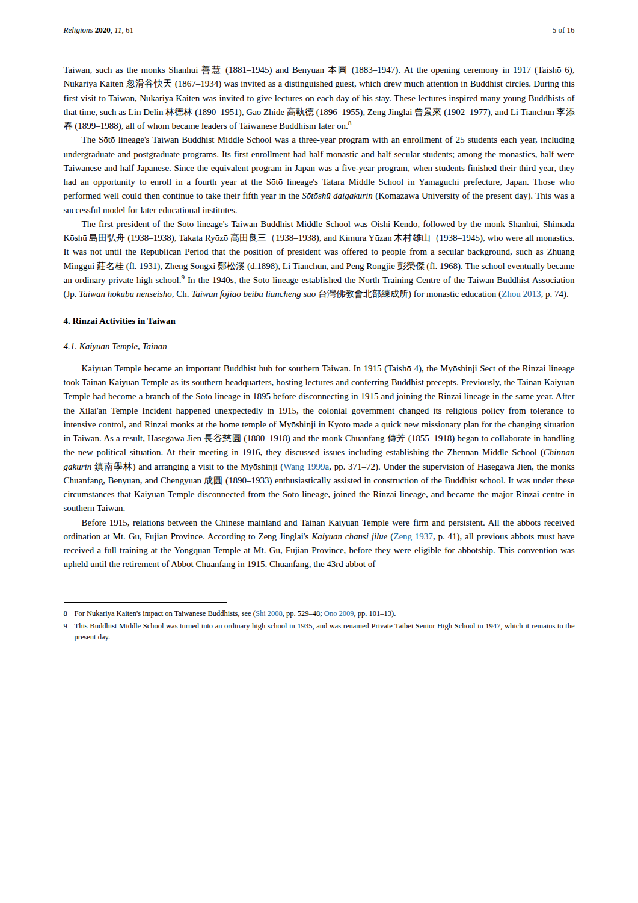Religions 2020, 11, 61
5 of 16
Taiwan, such as the monks Shanhui 善慧 (1881–1945) and Benyuan 本圓 (1883–1947). At the opening ceremony in 1917 (Taishō 6), Nukariya Kaiten 忽滑谷快天 (1867–1934) was invited as a distinguished guest, which drew much attention in Buddhist circles. During this first visit to Taiwan, Nukariya Kaiten was invited to give lectures on each day of his stay. These lectures inspired many young Buddhists of that time, such as Lin Delin 林德林 (1890–1951), Gao Zhide 高執德 (1896–1955), Zeng Jinglai 曾景來 (1902–1977), and Li Tianchun 李添春 (1899–1988), all of whom became leaders of Taiwanese Buddhism later on.8
The Sōtō lineage's Taiwan Buddhist Middle School was a three-year program with an enrollment of 25 students each year, including undergraduate and postgraduate programs. Its first enrollment had half monastic and half secular students; among the monastics, half were Taiwanese and half Japanese. Since the equivalent program in Japan was a five-year program, when students finished their third year, they had an opportunity to enroll in a fourth year at the Sōtō lineage's Tatara Middle School in Yamaguchi prefecture, Japan. Those who performed well could then continue to take their fifth year in the Sōtōshū daigakurin (Komazawa University of the present day). This was a successful model for later educational institutes.
The first president of the Sōtō lineage's Taiwan Buddhist Middle School was Ōishi Kendō, followed by the monk Shanhui, Shimada Kōshū 島田弘舟 (1938–1938), Takata Ryōzō 高田良三（1938–1938), and Kimura Yūzan 木村雄山（1938–1945), who were all monastics. It was not until the Republican Period that the position of president was offered to people from a secular background, such as Zhuang Minggui 莊名桂 (fl. 1931), Zheng Songxi 鄭松溪 (d.1898), Li Tianchun, and Peng Rongjie 彭榮傑 (fl. 1968). The school eventually became an ordinary private high school.9 In the 1940s, the Sōtō lineage established the North Training Centre of the Taiwan Buddhist Association (Jp. Taiwan hokubu nenseisho, Ch. Taiwan fojiao beibu liancheng suo 台灣佛教會北部練成所) for monastic education (Zhou 2013, p. 74).
4. Rinzai Activities in Taiwan
4.1. Kaiyuan Temple, Tainan
Kaiyuan Temple became an important Buddhist hub for southern Taiwan. In 1915 (Taishō 4), the Myōshinji Sect of the Rinzai lineage took Tainan Kaiyuan Temple as its southern headquarters, hosting lectures and conferring Buddhist precepts. Previously, the Tainan Kaiyuan Temple had become a branch of the Sōtō lineage in 1895 before disconnecting in 1915 and joining the Rinzai lineage in the same year. After the Xilai'an Temple Incident happened unexpectedly in 1915, the colonial government changed its religious policy from tolerance to intensive control, and Rinzai monks at the home temple of Myōshinji in Kyoto made a quick new missionary plan for the changing situation in Taiwan. As a result, Hasegawa Jien 長谷慈圓 (1880–1918) and the monk Chuanfang 傳芳 (1855–1918) began to collaborate in handling the new political situation. At their meeting in 1916, they discussed issues including establishing the Zhennan Middle School (Chinnan gakurin 鎮南學林) and arranging a visit to the Myōshinji (Wang 1999a, pp. 371–72). Under the supervision of Hasegawa Jien, the monks Chuanfang, Benyuan, and Chengyuan 成圓 (1890–1933) enthusiastically assisted in construction of the Buddhist school. It was under these circumstances that Kaiyuan Temple disconnected from the Sōtō lineage, joined the Rinzai lineage, and became the major Rinzai centre in southern Taiwan.
Before 1915, relations between the Chinese mainland and Tainan Kaiyuan Temple were firm and persistent. All the abbots received ordination at Mt. Gu, Fujian Province. According to Zeng Jinglai's Kaiyuan chansi jilue (Zeng 1937, p. 41), all previous abbots must have received a full training at the Yongquan Temple at Mt. Gu, Fujian Province, before they were eligible for abbotship. This convention was upheld until the retirement of Abbot Chuanfang in 1915. Chuanfang, the 43rd abbot of
8
For Nukariya Kaiten's impact on Taiwanese Buddhists, see (Shi 2008, pp. 529–48; Ōno 2009, pp. 101–13).
9
This Buddhist Middle School was turned into an ordinary high school in 1935, and was renamed Private Taibei Senior High School in 1947, which it remains to the present day.